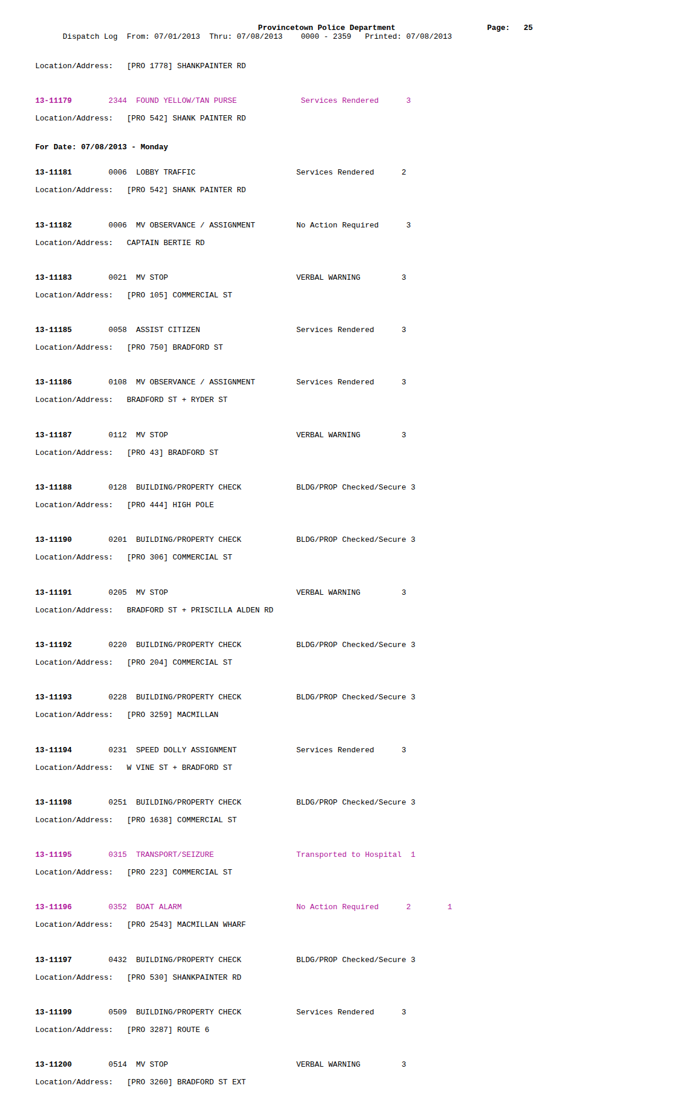Provincetown Police Department Page: 25
Dispatch Log From: 07/01/2013 Thru: 07/08/2013 0000 - 2359 Printed: 07/08/2013
Location/Address: [PRO 1778] SHANKPAINTER RD
13-11179 2344 FOUND YELLOW/TAN PURSE Services Rendered 3 Location/Address: [PRO 542] SHANK PAINTER RD
For Date: 07/08/2013 - Monday
13-11181 0006 LOBBY TRAFFIC Services Rendered 2 Location/Address: [PRO 542] SHANK PAINTER RD
13-11182 0006 MV OBSERVANCE / ASSIGNMENT No Action Required 3 Location/Address: CAPTAIN BERTIE RD
13-11183 0021 MV STOP VERBAL WARNING 3 Location/Address: [PRO 105] COMMERCIAL ST
13-11185 0058 ASSIST CITIZEN Services Rendered 3 Location/Address: [PRO 750] BRADFORD ST
13-11186 0108 MV OBSERVANCE / ASSIGNMENT Services Rendered 3 Location/Address: BRADFORD ST + RYDER ST
13-11187 0112 MV STOP VERBAL WARNING 3 Location/Address: [PRO 43] BRADFORD ST
13-11188 0128 BUILDING/PROPERTY CHECK BLDG/PROP Checked/Secure 3 Location/Address: [PRO 444] HIGH POLE
13-11190 0201 BUILDING/PROPERTY CHECK BLDG/PROP Checked/Secure 3 Location/Address: [PRO 306] COMMERCIAL ST
13-11191 0205 MV STOP VERBAL WARNING 3 Location/Address: BRADFORD ST + PRISCILLA ALDEN RD
13-11192 0220 BUILDING/PROPERTY CHECK BLDG/PROP Checked/Secure 3 Location/Address: [PRO 204] COMMERCIAL ST
13-11193 0228 BUILDING/PROPERTY CHECK BLDG/PROP Checked/Secure 3 Location/Address: [PRO 3259] MACMILLAN
13-11194 0231 SPEED DOLLY ASSIGNMENT Services Rendered 3 Location/Address: W VINE ST + BRADFORD ST
13-11198 0251 BUILDING/PROPERTY CHECK BLDG/PROP Checked/Secure 3 Location/Address: [PRO 1638] COMMERCIAL ST
13-11195 0315 TRANSPORT/SEIZURE Transported to Hospital 1 Location/Address: [PRO 223] COMMERCIAL ST
13-11196 0352 BOAT ALARM No Action Required 2 1 Location/Address: [PRO 2543] MACMILLAN WHARF
13-11197 0432 BUILDING/PROPERTY CHECK BLDG/PROP Checked/Secure 3 Location/Address: [PRO 530] SHANKPAINTER RD
13-11199 0509 BUILDING/PROPERTY CHECK Services Rendered 3 Location/Address: [PRO 3287] ROUTE 6
13-11200 0514 MV STOP VERBAL WARNING 3 Location/Address: [PRO 3260] BRADFORD ST EXT